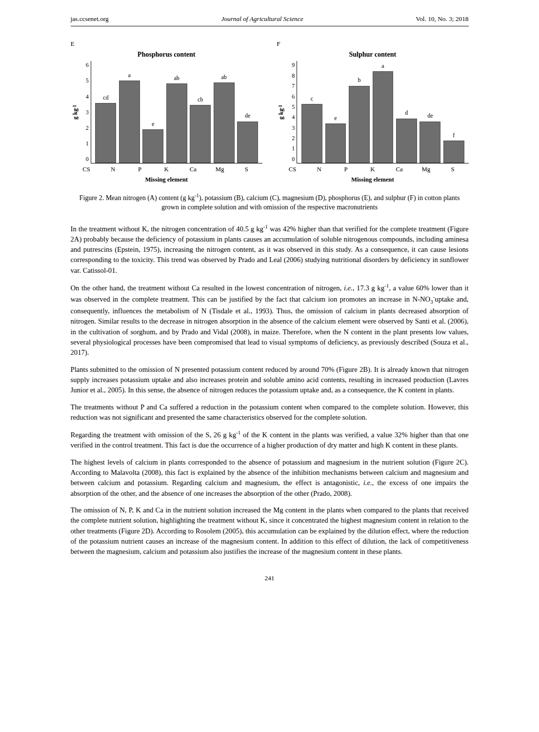jas.ccsenet.org
Journal of Agricultural Science
Vol. 10, No. 3; 2018
E
Phosphorus content
g kg-1
6543210
cd
a
e
ab
cb
ab
de
CS NPKCa Mg S
Missing element
F
Sulphur content
g kg-1
9876543210
c
e
b
a
d
de
f
CS NPKCa Mg S
Missing element
Figure 2. Mean nitrogen (A) content (g kg-1), potassium (B), calcium (C), magnesium (D), phosphorus (E), and sulphur (F) in cotton plants grown in complete solution and with omission of the respective macronutrients
In the treatment without K, the nitrogen concentration of 40.5 g kg-1 was 42% higher than that verified for the complete treatment (Figure 2A) probably because the deficiency of potassium in plants causes an accumulation of soluble nitrogenous compounds, including aminesa and putrescins (Epstein, 1975), increasing the nitrogen content, as it was observed in this study. As a consequence, it can cause lesions corresponding to the toxicity. This trend was observed by Prado and Leal (2006) studying nutritional disorders by deficiency in sunflower var. Catissol-01.
On the other hand, the treatment without Ca resulted in the lowest concentration of nitrogen, i.e., 17.3 g kg-1, a value 60% lower than it was observed in the complete treatment. This can be justified by the fact that calcium ion promotes an increase in N-NO3-uptake and, consequently, influences the metabolism of N (Tisdale et al., 1993). Thus, the omission of calcium in plants decreased absorption of nitrogen. Similar results to the decrease in nitrogen absorption in the absence of the calcium element were observed by Santi et al. (2006), in the cultivation of sorghum, and by Prado and Vidal (2008), in maize. Therefore, when the N content in the plant presents low values, several physiological processes have been compromised that lead to visual symptoms of deficiency, as previously described (Souza et al., 2017).
Plants submitted to the omission of N presented potassium content reduced by around 70% (Figure 2B). It is already known that nitrogen supply increases potassium uptake and also increases protein and soluble amino acid contents, resulting in increased production (Lavres Junior et al., 2005). In this sense, the absence of nitrogen reduces the potassium uptake and, as a consequence, the K content in plants.
The treatments without P and Ca suffered a reduction in the potassium content when compared to the complete solution. However, this reduction was not significant and presented the same characteristics observed for the complete solution.
Regarding the treatment with omission of the S, 26 g kg-1 of the K content in the plants was verified, a value 32% higher than that one verified in the control treatment. This fact is due the occurrence of a higher production of dry matter and high K content in these plants.
The highest levels of calcium in plants corresponded to the absence of potassium and magnesium in the nutrient solution (Figure 2C). According to Malavolta (2008), this fact is explained by the absence of the inhibition mechanisms between calcium and magnesium and between calcium and potassium. Regarding calcium and magnesium, the effect is antagonistic, i.e., the excess of one impairs the absorption of the other, and the absence of one increases the absorption of the other (Prado, 2008).
The omission of N, P, K and Ca in the nutrient solution increased the Mg content in the plants when compared to the plants that received the complete nutrient solution, highlighting the treatment without K, since it concentrated the highest magnesium content in relation to the other treatments (Figure 2D). According to Rosolem (2005), this accumulation can be explained by the dilution effect, where the reduction of the potassium nutrient causes an increase of the magnesium content. In addition to this effect of dilution, the lack of competitiveness between the magnesium, calcium and potassium also justifies the increase of the magnesium content in these plants.
241